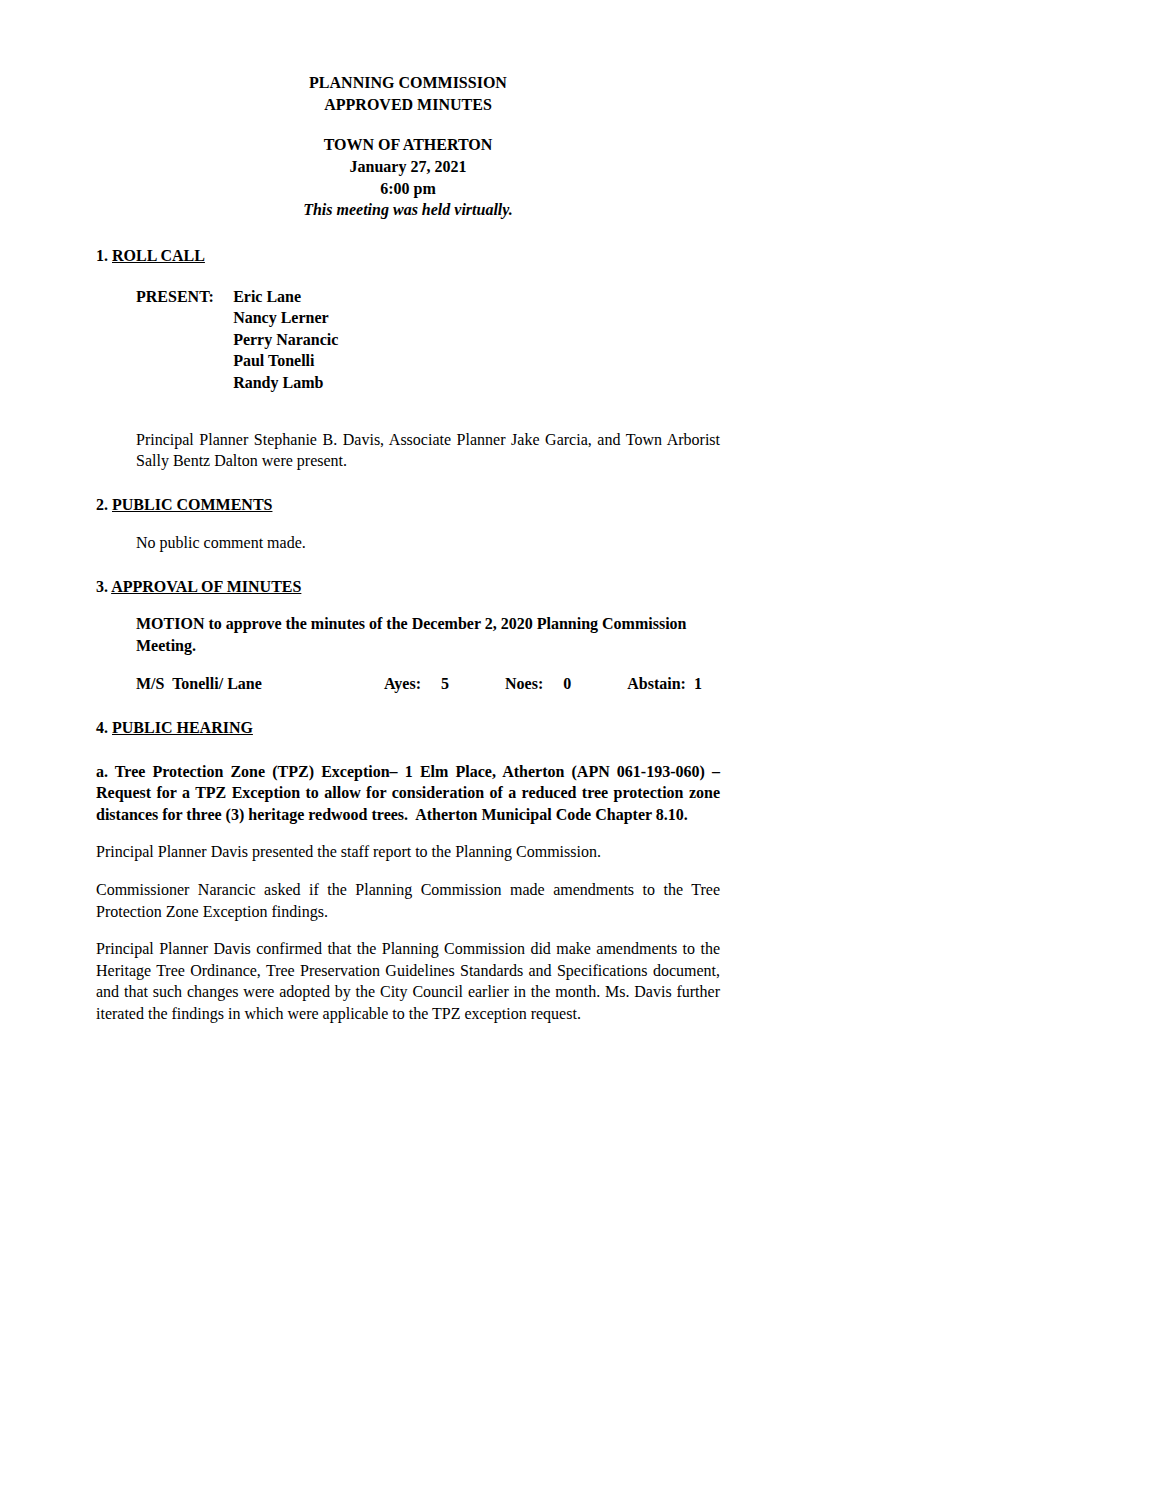PLANNING COMMISSION
APPROVED MINUTES
TOWN OF ATHERTON
January 27, 2021
6:00 pm
This meeting was held virtually.
ROLL CALL
| PRESENT: | Eric Lane Nancy Lerner Perry Narancic Paul Tonelli Randy Lamb |
Principal Planner Stephanie B. Davis, Associate Planner Jake Garcia, and Town Arborist Sally Bentz Dalton were present.
PUBLIC COMMENTS
No public comment made.
APPROVAL OF MINUTES
MOTION to approve the minutes of the December 2, 2020 Planning Commission Meeting.
M/S Tonelli/ Lane Ayes: 5 Noes: 0 Abstain: 1
PUBLIC HEARING
a. Tree Protection Zone (TPZ) Exception– 1 Elm Place, Atherton (APN 061-193-060) – Request for a TPZ Exception to allow for consideration of a reduced tree protection zone distances for three (3) heritage redwood trees. Atherton Municipal Code Chapter 8.10.
Principal Planner Davis presented the staff report to the Planning Commission.
Commissioner Narancic asked if the Planning Commission made amendments to the Tree Protection Zone Exception findings.
Principal Planner Davis confirmed that the Planning Commission did make amendments to the Heritage Tree Ordinance, Tree Preservation Guidelines Standards and Specifications document, and that such changes were adopted by the City Council earlier in the month. Ms. Davis further iterated the findings in which were applicable to the TPZ exception request.